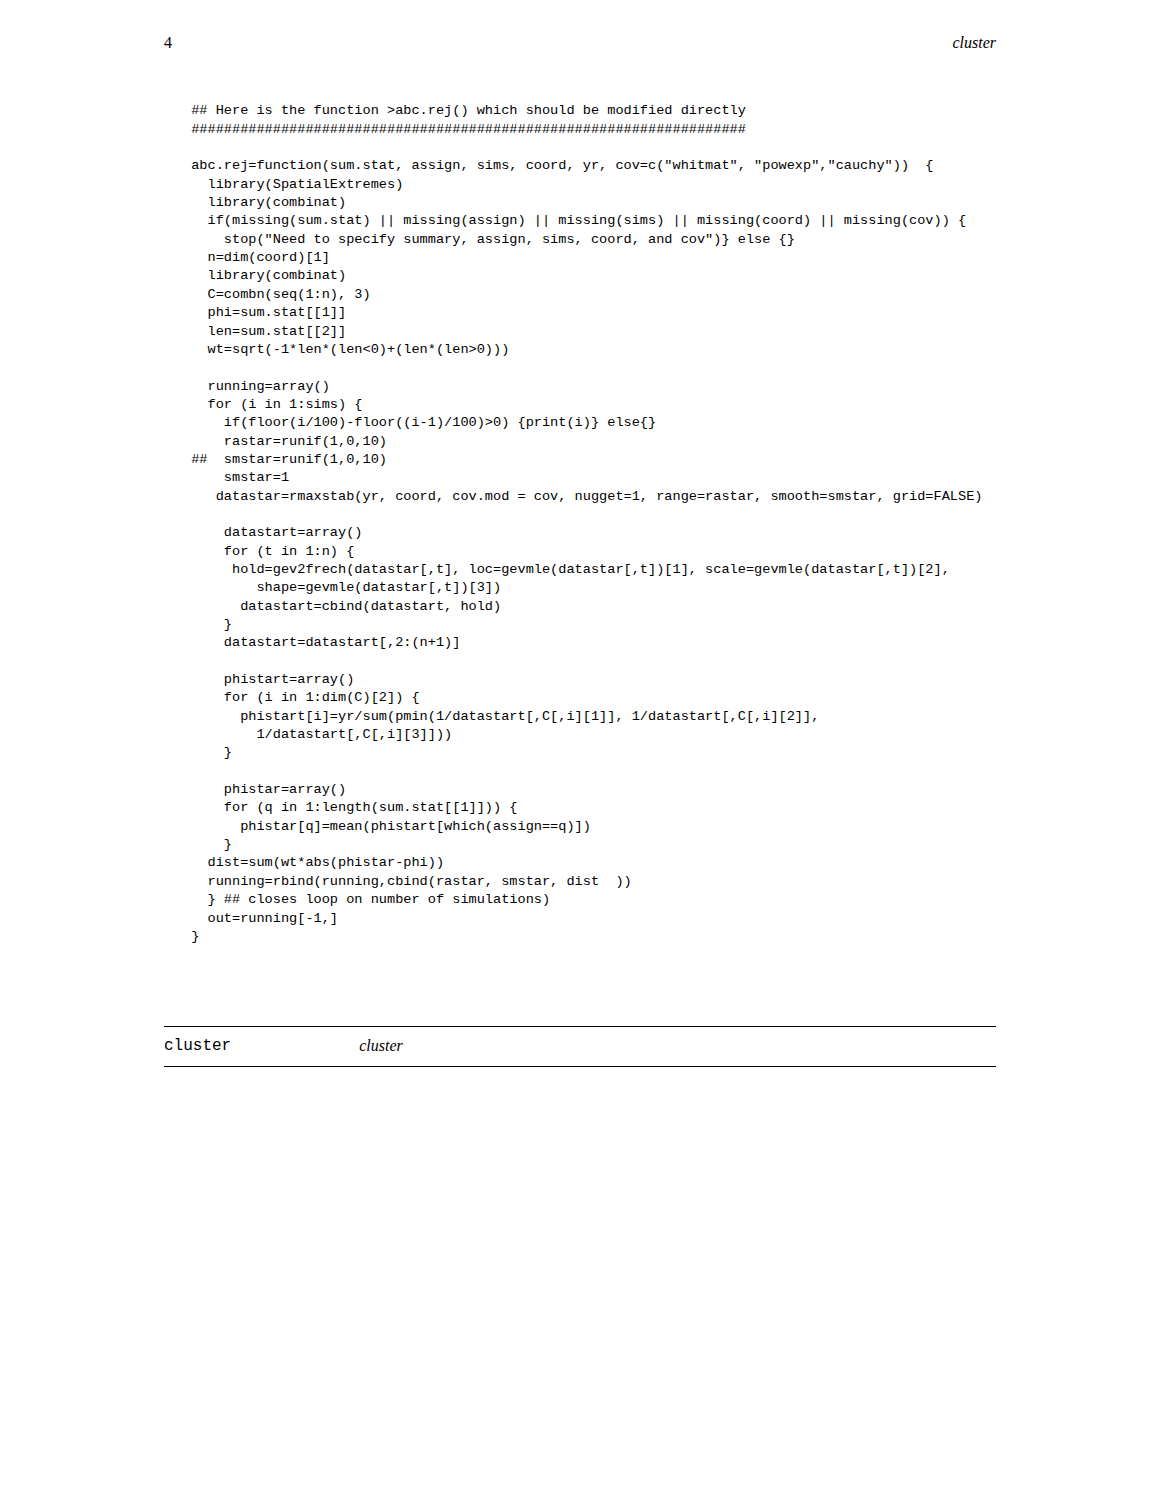4 cluster
## Here is the function >abc.rej() which should be modified directly
####################################################################

abc.rej=function(sum.stat, assign, sims, coord, yr, cov=c("whitmat", "powexp","cauchy"))  {
  library(SpatialExtremes)
  library(combinat)
  if(missing(sum.stat) || missing(assign) || missing(sims) || missing(coord) || missing(cov)) {
    stop("Need to specify summary, assign, sims, coord, and cov")} else {}
  n=dim(coord)[1]
  library(combinat)
  C=combn(seq(1:n), 3)
  phi=sum.stat[[1]]
  len=sum.stat[[2]]
  wt=sqrt(-1*len*(len<0)+(len*(len>0)))

  running=array()
  for (i in 1:sims) {
    if(floor(i/100)-floor((i-1)/100)>0) {print(i)} else{}
    rastar=runif(1,0,10)
##  smstar=runif(1,0,10)
    smstar=1
   datastar=rmaxstab(yr, coord, cov.mod = cov, nugget=1, range=rastar, smooth=smstar, grid=FALSE)

    datastart=array()
    for (t in 1:n) {
     hold=gev2frech(datastar[,t], loc=gevmle(datastar[,t])[1], scale=gevmle(datastar[,t])[2],
        shape=gevmle(datastar[,t])[3])
      datastart=cbind(datastart, hold)
    }
    datastart=datastart[,2:(n+1)]

    phistart=array()
    for (i in 1:dim(C)[2]) {
      phistart[i]=yr/sum(pmin(1/datastart[,C[,i][1]], 1/datastart[,C[,i][2]],
        1/datastart[,C[,i][3]]))
    }

    phistar=array()
    for (q in 1:length(sum.stat[[1]])) {
      phistar[q]=mean(phistart[which(assign==q)])
    }
  dist=sum(wt*abs(phistar-phi))
  running=rbind(running,cbind(rastar, smstar, dist  ))
  } ## closes loop on number of simulations)
  out=running[-1,]
}
cluster cluster